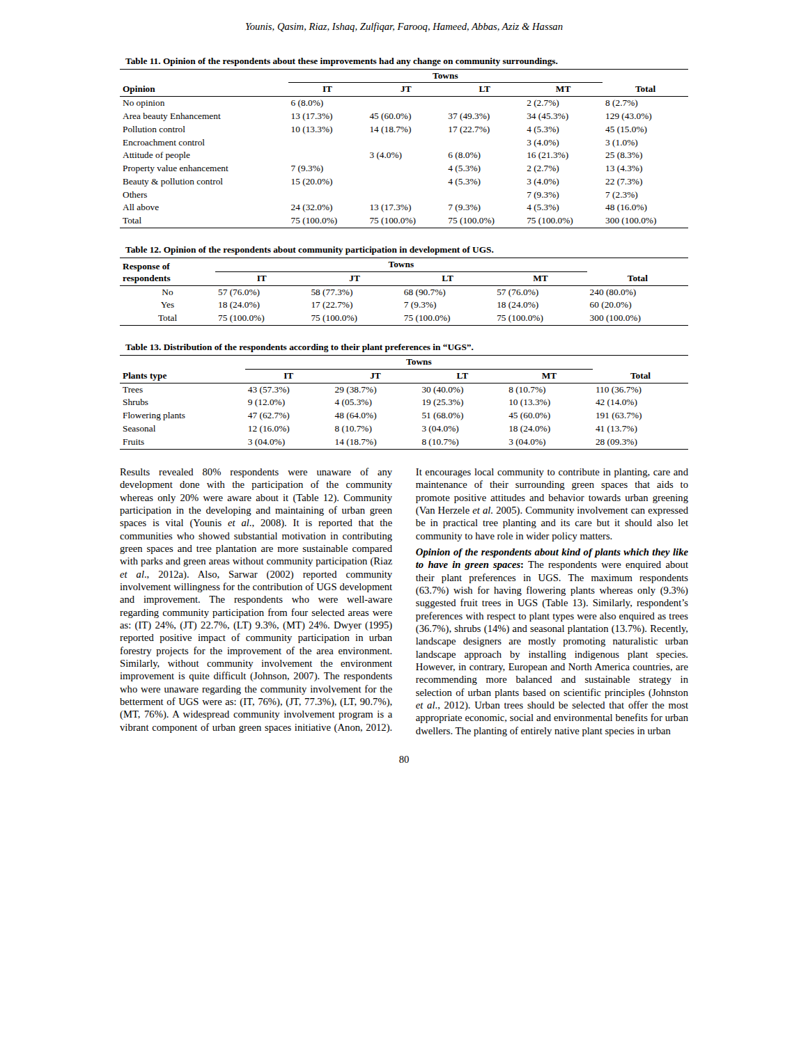Younis, Qasim, Riaz, Ishaq, Zulfiqar, Farooq, Hameed, Abbas, Aziz & Hassan
Table 11. Opinion of the respondents about these improvements had any change on community surroundings.
| Opinion | Towns | Total |
| --- | --- | --- |
| IT | JT | LT | MT |
| No opinion | 6 (8.0%) | | | 2 (2.7%) | 8 (2.7%) |
| Area beauty Enhancement | 13 (17.3%) | 45 (60.0%) | 37 (49.3%) | 34 (45.3%) | 129 (43.0%) |
| Pollution control | 10 (13.3%) | 14 (18.7%) | 17 (22.7%) | 4 (5.3%) | 45 (15.0%) |
| Encroachment control | | | | 3 (4.0%) | 3 (1.0%) |
| Attitude of people | | 3 (4.0%) | 6 (8.0%) | 16 (21.3%) | 25 (8.3%) |
| Property value enhancement | 7 (9.3%) | | 4 (5.3%) | 2 (2.7%) | 13 (4.3%) |
| Beauty & pollution control | 15 (20.0%) | | 4 (5.3%) | 3 (4.0%) | 22 (7.3%) |
| Others | | | | 7 (9.3%) | 7 (2.3%) |
| All above | 24 (32.0%) | 13 (17.3%) | 7 (9.3%) | 4 (5.3%) | 48 (16.0%) |
| Total | 75 (100.0%) | 75 (100.0%) | 75 (100.0%) | 75 (100.0%) | 300 (100.0%) |
Table 12. Opinion of the respondents about community participation in development of UGS.
| Response of respondents | Towns | Total |
| --- | --- | --- |
| IT | JT | LT | MT |
| No | 57 (76.0%) | 58 (77.3%) | 68 (90.7%) | 57 (76.0%) | 240 (80.0%) |
| Yes | 18 (24.0%) | 17 (22.7%) | 7 (9.3%) | 18 (24.0%) | 60 (20.0%) |
| Total | 75 (100.0%) | 75 (100.0%) | 75 (100.0%) | 75 (100.0%) | 300 (100.0%) |
Table 13. Distribution of the respondents according to their plant preferences in “UGS”.
| Plants type | Towns | Total |
| --- | --- | --- |
| IT | JT | LT | MT |
| Trees | 43 (57.3%) | 29 (38.7%) | 30 (40.0%) | 8 (10.7%) | 110 (36.7%) |
| Shrubs | 9 (12.0%) | 4 (05.3%) | 19 (25.3%) | 10 (13.3%) | 42 (14.0%) |
| Flowering plants | 47 (62.7%) | 48 (64.0%) | 51 (68.0%) | 45 (60.0%) | 191 (63.7%) |
| Seasonal | 12 (16.0%) | 8 (10.7%) | 3 (04.0%) | 18 (24.0%) | 41 (13.7%) |
| Fruits | 3 (04.0%) | 14 (18.7%) | 8 (10.7%) | 3 (04.0%) | 28 (09.3%) |
Results revealed 80% respondents were unaware of any development done with the participation of the community whereas only 20% were aware about it (Table 12). Community participation in the developing and maintaining of urban green spaces is vital (Younis et al., 2008). It is reported that the communities who showed substantial motivation in contributing green spaces and tree plantation are more sustainable compared with parks and green areas without community participation (Riaz et al., 2012a). Also, Sarwar (2002) reported community involvement willingness for the contribution of UGS development and improvement. The respondents who were well-aware regarding community participation from four selected areas were as: (IT) 24%, (JT) 22.7%, (LT) 9.3%, (MT) 24%. Dwyer (1995) reported positive impact of community participation in urban forestry projects for the improvement of the area environment. Similarly, without community involvement the environment improvement is quite difficult (Johnson, 2007). The respondents who were unaware regarding the community involvement for the betterment of UGS were as: (IT, 76%), (JT, 77.3%), (LT, 90.7%), (MT, 76%). A widespread community involvement program is a vibrant component of urban green spaces initiative (Anon, 2012). It encourages local community to contribute in planting, care and maintenance of their surrounding green spaces that aids to promote positive attitudes and behavior towards urban greening (Van Herzele et al. 2005). Community involvement can expressed be in practical tree planting and its care but it should also let community to have role in wider policy matters.
Opinion of the respondents about kind of plants which they like to have in green spaces: The respondents were enquired about their plant preferences in UGS. The maximum respondents (63.7%) wish for having flowering plants whereas only (9.3%) suggested fruit trees in UGS (Table 13). Similarly, respondent’s preferences with respect to plant types were also enquired as trees (36.7%), shrubs (14%) and seasonal plantation (13.7%). Recently, landscape designers are mostly promoting naturalistic urban landscape approach by installing indigenous plant species. However, in contrary, European and North America countries, are recommending more balanced and sustainable strategy in selection of urban plants based on scientific principles (Johnston et al., 2012). Urban trees should be selected that offer the most appropriate economic, social and environmental benefits for urban dwellers. The planting of entirely native plant species in urban
80